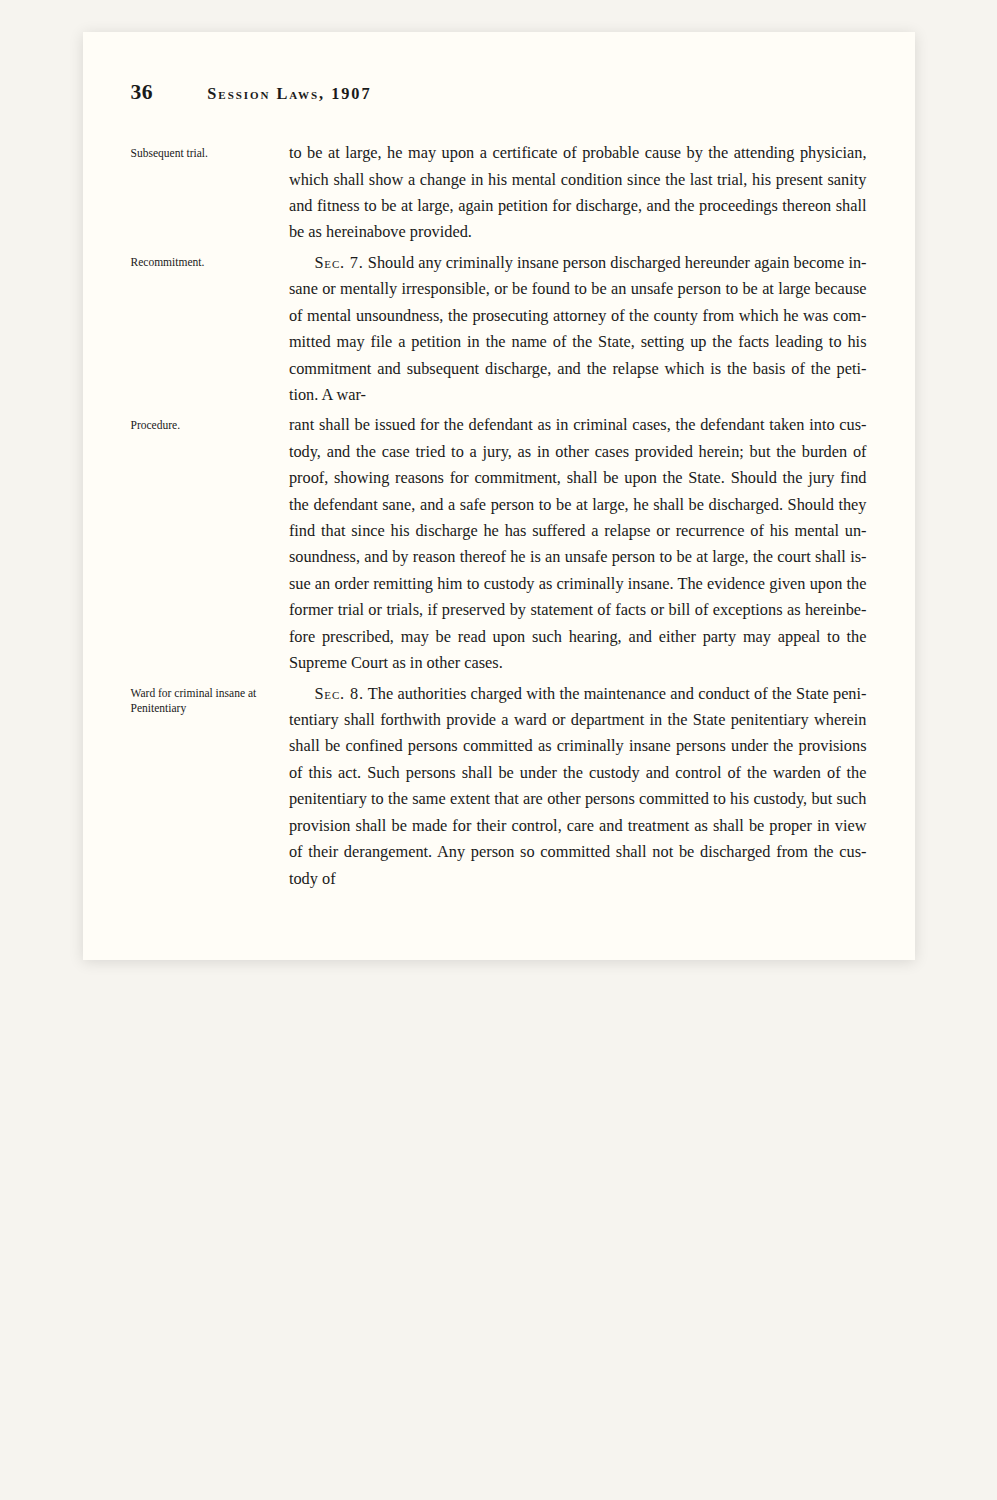36
Session Laws, 1907
Subsequent trial.
to be at large, he may upon a certificate of probable cause by the attending physician, which shall show a change in his mental condition since the last trial, his present sanity and fitness to be at large, again petition for discharge, and the proceedings thereon shall be as hereinabove provided.
Recommitment.
Sec. 7. Should any criminally insane person discharged hereunder again become insane or mentally irresponsible, or be found to be an unsafe person to be at large because of mental unsoundness, the prosecuting attorney of the county from which he was committed may file a petition in the name of the State, setting up the facts leading to his commitment and subsequent discharge, and the relapse which is the basis of the petition. A war-
Procedure.
rant shall be issued for the defendant as in criminal cases, the defendant taken into custody, and the case tried to a jury, as in other cases provided herein; but the burden of proof, showing reasons for commitment, shall be upon the State. Should the jury find the defendant sane, and a safe person to be at large, he shall be discharged. Should they find that since his discharge he has suffered a relapse or recurrence of his mental unsoundness, and by reason thereof he is an unsafe person to be at large, the court shall issue an order remitting him to custody as criminally insane. The evidence given upon the former trial or trials, if preserved by statement of facts or bill of exceptions as hereinbefore prescribed, may be read upon such hearing, and either party may appeal to the Supreme Court as in other cases.
Ward for criminal insane at Penitentiary
Sec. 8. The authorities charged with the maintenance and conduct of the State penitentiary shall forthwith provide a ward or department in the State penitentiary wherein shall be confined persons committed as criminally insane persons under the provisions of this act. Such persons shall be under the custody and control of the warden of the penitentiary to the same extent that are other persons committed to his custody, but such provision shall be made for their control, care and treatment as shall be proper in view of their derangement. Any person so committed shall not be discharged from the custody of